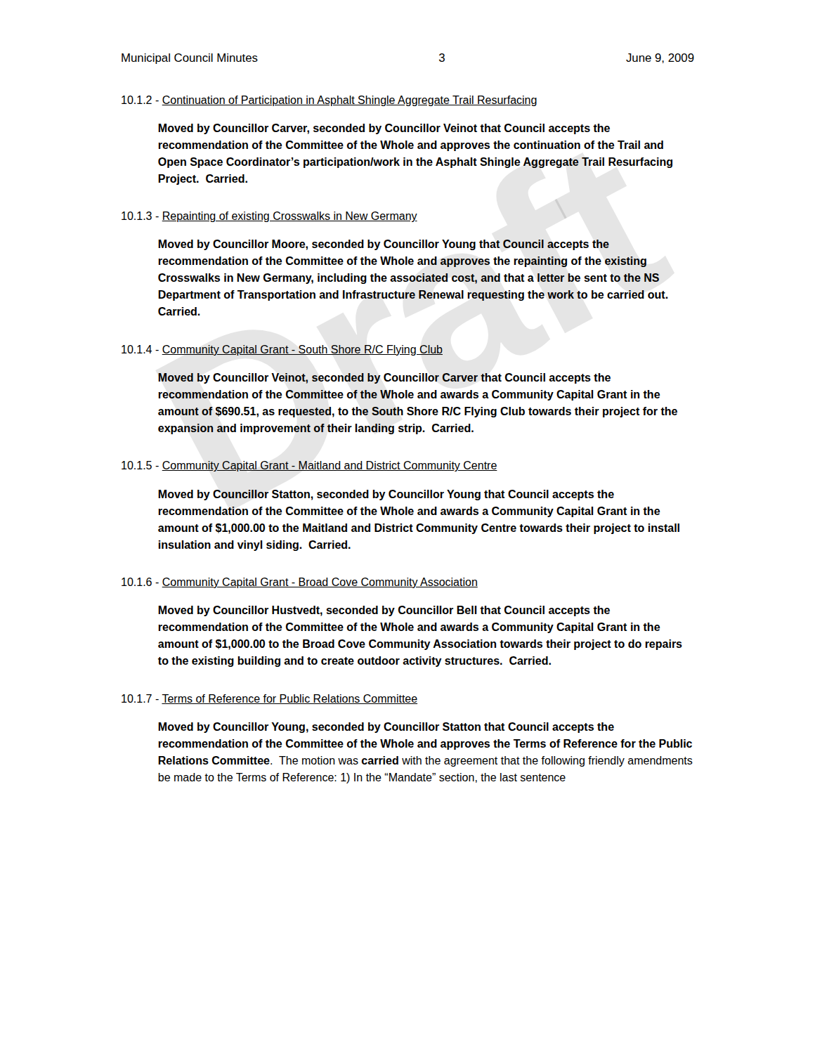Draft
Municipal Council Minutes
3
June 9, 2009
10.1.2 - Continuation of Participation in Asphalt Shingle Aggregate Trail Resurfacing
Moved by Councillor Carver, seconded by Councillor Veinot that Council accepts the recommendation of the Committee of the Whole and approves the continuation of the Trail and Open Space Coordinator’s participation/work in the Asphalt Shingle Aggregate Trail Resurfacing Project. Carried.
10.1.3 - Repainting of existing Crosswalks in New Germany
Moved by Councillor Moore, seconded by Councillor Young that Council accepts the recommendation of the Committee of the Whole and approves the repainting of the existing Crosswalks in New Germany, including the associated cost, and that a letter be sent to the NS Department of Transportation and Infrastructure Renewal requesting the work to be carried out. Carried.
10.1.4 - Community Capital Grant - South Shore R/C Flying Club
Moved by Councillor Veinot, seconded by Councillor Carver that Council accepts the recommendation of the Committee of the Whole and awards a Community Capital Grant in the amount of $690.51, as requested, to the South Shore R/C Flying Club towards their project for the expansion and improvement of their landing strip. Carried.
10.1.5 - Community Capital Grant - Maitland and District Community Centre
Moved by Councillor Statton, seconded by Councillor Young that Council accepts the recommendation of the Committee of the Whole and awards a Community Capital Grant in the amount of $1,000.00 to the Maitland and District Community Centre towards their project to install insulation and vinyl siding. Carried.
10.1.6 - Community Capital Grant - Broad Cove Community Association
Moved by Councillor Hustvedt, seconded by Councillor Bell that Council accepts the recommendation of the Committee of the Whole and awards a Community Capital Grant in the amount of $1,000.00 to the Broad Cove Community Association towards their project to do repairs to the existing building and to create outdoor activity structures. Carried.
10.1.7 - Terms of Reference for Public Relations Committee
Moved by Councillor Young, seconded by Councillor Statton that Council accepts the recommendation of the Committee of the Whole and approves the Terms of Reference for the Public Relations Committee. The motion was carried with the agreement that the following friendly amendments be made to the Terms of Reference: 1) In the “Mandate” section, the last sentence